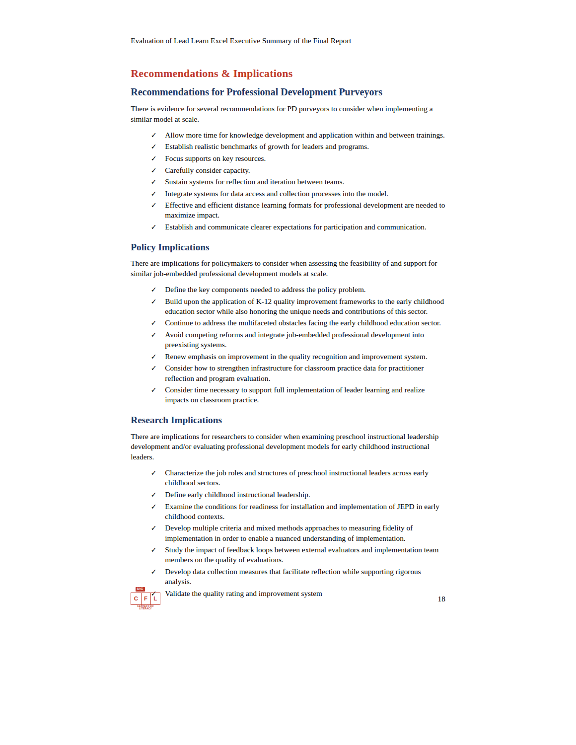Evaluation of Lead Learn Excel Executive Summary of the Final Report
Recommendations & Implications
Recommendations for Professional Development Purveyors
There is evidence for several recommendations for PD purveyors to consider when implementing a similar model at scale.
Allow more time for knowledge development and application within and between trainings.
Establish realistic benchmarks of growth for leaders and programs.
Focus supports on key resources.
Carefully consider capacity.
Sustain systems for reflection and iteration between teams.
Integrate systems for data access and collection processes into the model.
Effective and efficient distance learning formats for professional development are needed to maximize impact.
Establish and communicate clearer expectations for participation and communication.
Policy Implications
There are implications for policymakers to consider when assessing the feasibility of and support for similar job-embedded professional development models at scale.
Define the key components needed to address the policy problem.
Build upon the application of K-12 quality improvement frameworks to the early childhood education sector while also honoring the unique needs and contributions of this sector.
Continue to address the multifaceted obstacles facing the early childhood education sector.
Avoid competing reforms and integrate job-embedded professional development into preexisting systems.
Renew emphasis on improvement in the quality recognition and improvement system.
Consider how to strengthen infrastructure for classroom practice data for practitioner reflection and program evaluation.
Consider time necessary to support full implementation of leader learning and realize impacts on classroom practice.
Research Implications
There are implications for researchers to consider when examining preschool instructional leadership development and/or evaluating professional development models for early childhood instructional leaders.
Characterize the job roles and structures of preschool instructional leaders across early childhood sectors.
Define early childhood instructional leadership.
Examine the conditions for readiness for installation and implementation of JEPD in early childhood contexts.
Develop multiple criteria and mixed methods approaches to measuring fidelity of implementation in order to enable a nuanced understanding of implementation.
Study the impact of feedback loops between external evaluators and implementation team members on the quality of evaluations.
Develop data collection measures that facilitate reflection while supporting rigorous analysis.
Validate the quality rating and improvement system
UIC
CFL
CENTER FOR LITERACY
18